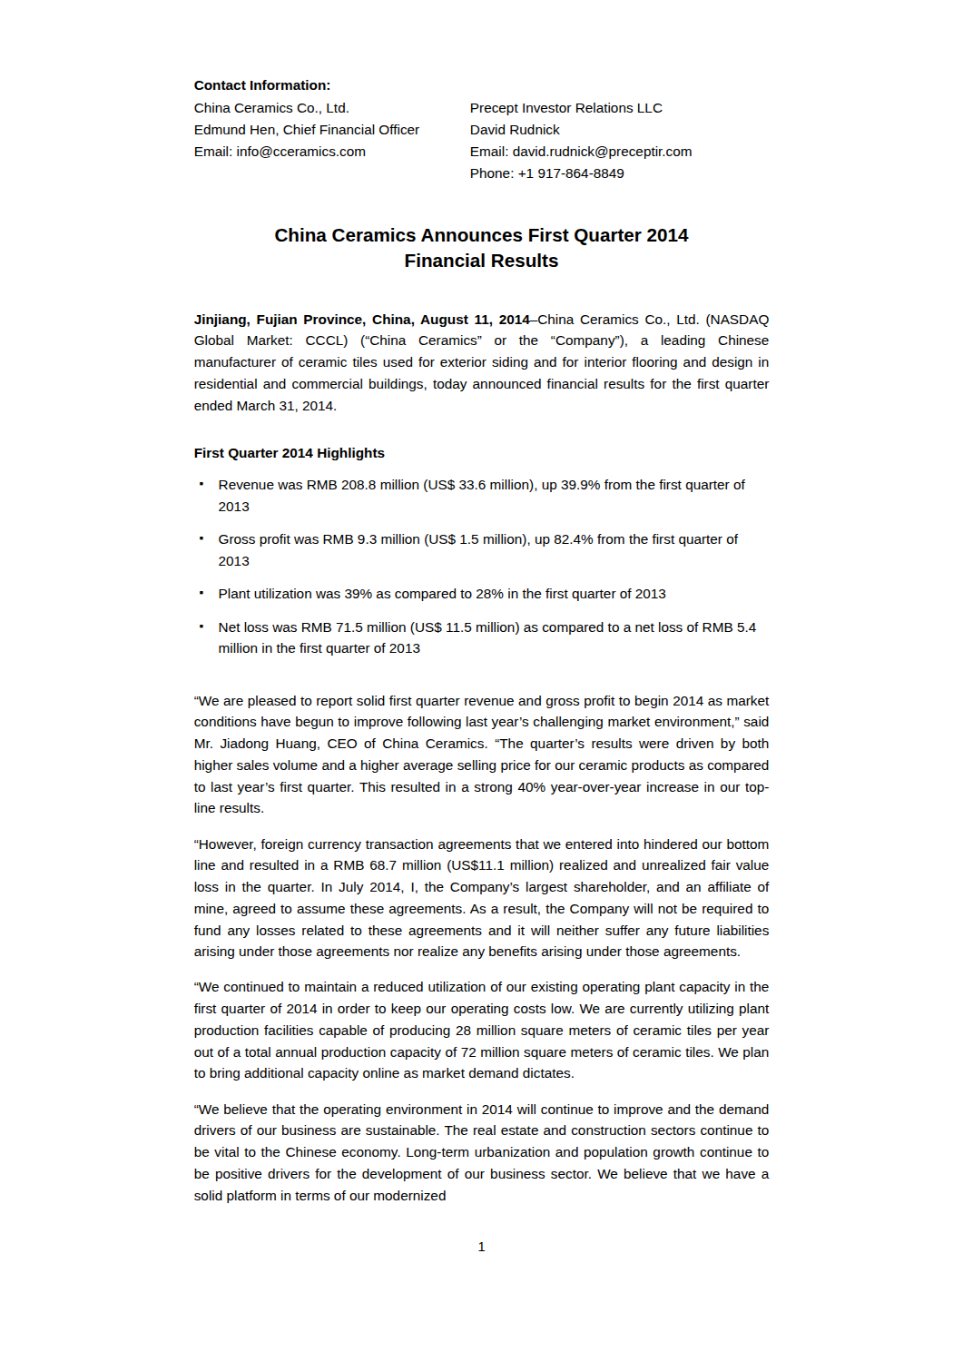Contact Information:
| China Ceramics Co., Ltd. | Precept Investor Relations LLC |
| Edmund Hen, Chief Financial Officer | David Rudnick |
| Email: info@cceramics.com | Email: david.rudnick@preceptir.com |
| | Phone: +1 917-864-8849 |
China Ceramics Announces First Quarter 2014
Financial Results
Jinjiang, Fujian Province, China, August 11, 2014–China Ceramics Co., Ltd. (NASDAQ Global Market: CCCL) (“China Ceramics” or the “Company”), a leading Chinese manufacturer of ceramic tiles used for exterior siding and for interior flooring and design in residential and commercial buildings, today announced financial results for the first quarter ended March 31, 2014.
First Quarter 2014 Highlights
Revenue was RMB 208.8 million (US$ 33.6 million), up 39.9% from the first quarter of 2013
Gross profit was RMB 9.3 million (US$ 1.5 million), up 82.4% from the first quarter of 2013
Plant utilization was 39% as compared to 28% in the first quarter of 2013
Net loss was RMB 71.5 million (US$ 11.5 million) as compared to a net loss of RMB 5.4 million in the first quarter of 2013
“We are pleased to report solid first quarter revenue and gross profit to begin 2014 as market conditions have begun to improve following last year’s challenging market environment,” said Mr. Jiadong Huang, CEO of China Ceramics. “The quarter’s results were driven by both higher sales volume and a higher average selling price for our ceramic products as compared to last year’s first quarter. This resulted in a strong 40% year-over-year increase in our top-line results.
“However, foreign currency transaction agreements that we entered into hindered our bottom line and resulted in a RMB 68.7 million (US$11.1 million) realized and unrealized fair value loss in the quarter. In July 2014, I, the Company’s largest shareholder, and an affiliate of mine, agreed to assume these agreements. As a result, the Company will not be required to fund any losses related to these agreements and it will neither suffer any future liabilities arising under those agreements nor realize any benefits arising under those agreements.
“We continued to maintain a reduced utilization of our existing operating plant capacity in the first quarter of 2014 in order to keep our operating costs low. We are currently utilizing plant production facilities capable of producing 28 million square meters of ceramic tiles per year out of a total annual production capacity of 72 million square meters of ceramic tiles. We plan to bring additional capacity online as market demand dictates.
“We believe that the operating environment in 2014 will continue to improve and the demand drivers of our business are sustainable. The real estate and construction sectors continue to be vital to the Chinese economy. Long-term urbanization and population growth continue to be positive drivers for the development of our business sector. We believe that we have a solid platform in terms of our modernized
1